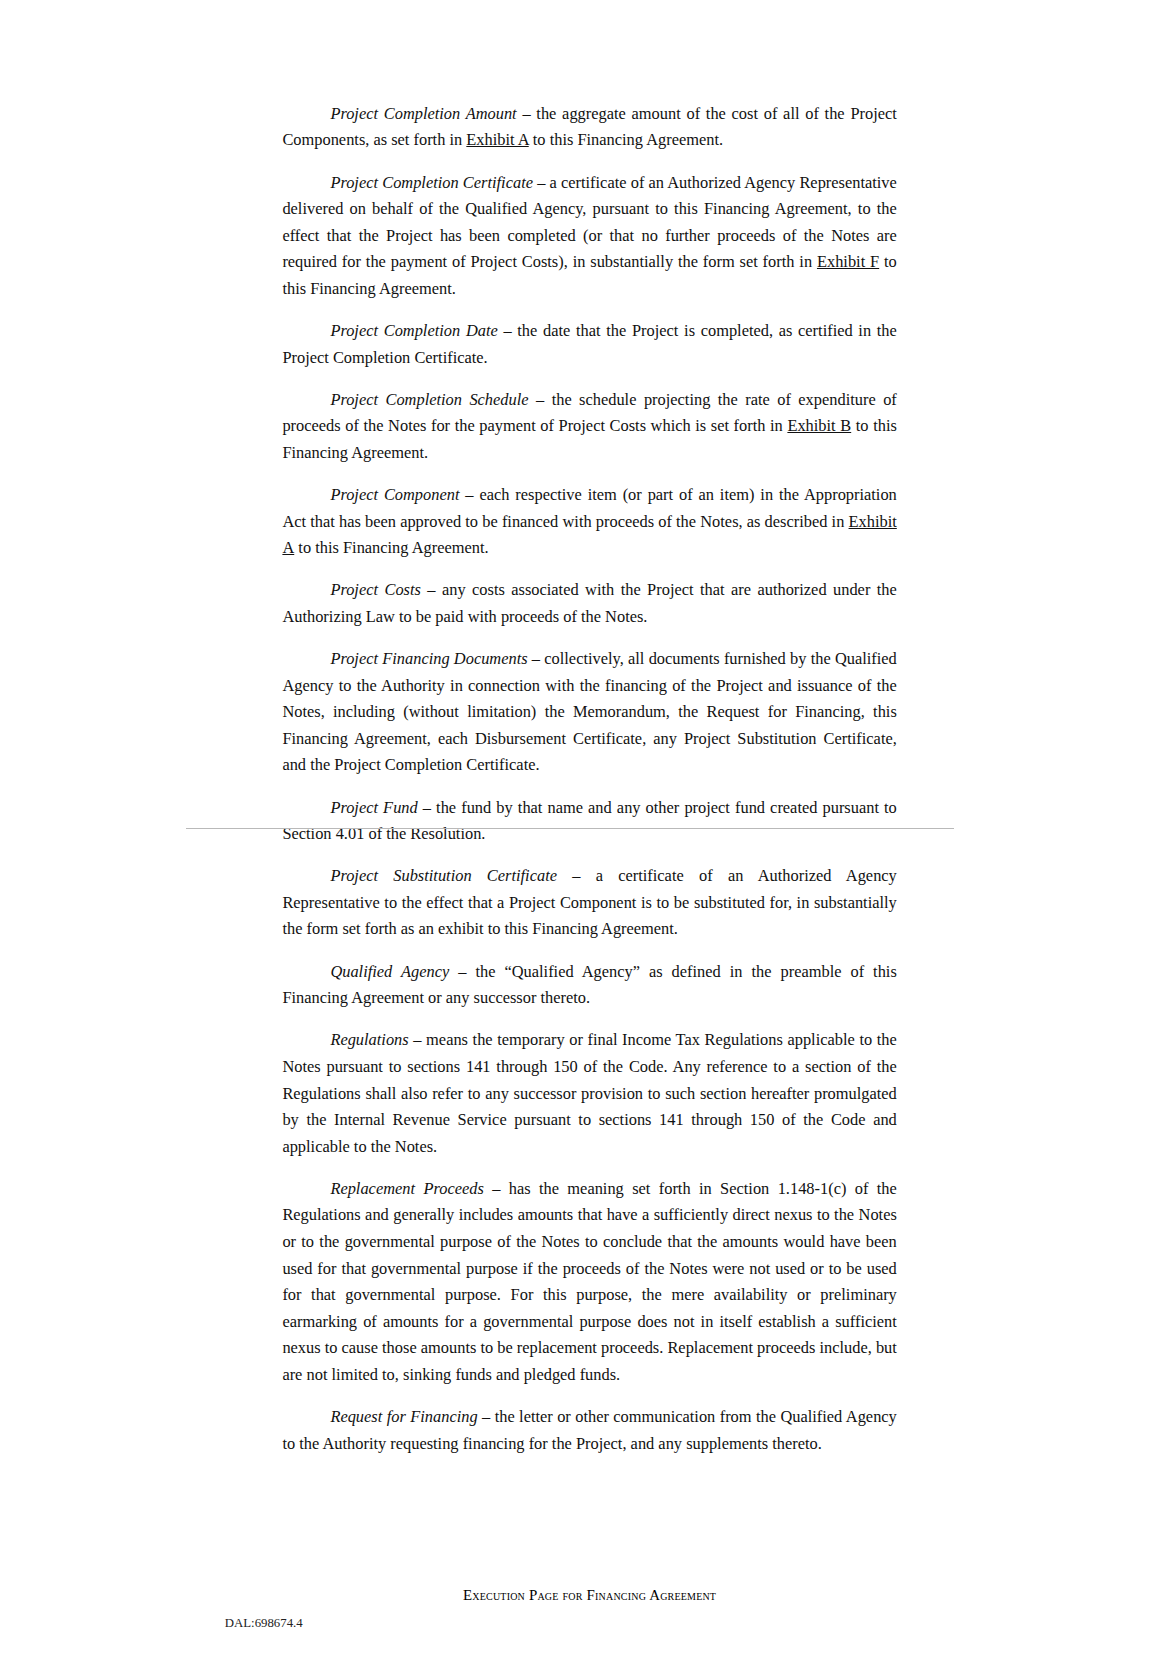Project Completion Amount – the aggregate amount of the cost of all of the Project Components, as set forth in Exhibit A to this Financing Agreement.
Project Completion Certificate – a certificate of an Authorized Agency Representative delivered on behalf of the Qualified Agency, pursuant to this Financing Agreement, to the effect that the Project has been completed (or that no further proceeds of the Notes are required for the payment of Project Costs), in substantially the form set forth in Exhibit F to this Financing Agreement.
Project Completion Date – the date that the Project is completed, as certified in the Project Completion Certificate.
Project Completion Schedule – the schedule projecting the rate of expenditure of proceeds of the Notes for the payment of Project Costs which is set forth in Exhibit B to this Financing Agreement.
Project Component – each respective item (or part of an item) in the Appropriation Act that has been approved to be financed with proceeds of the Notes, as described in Exhibit A to this Financing Agreement.
Project Costs – any costs associated with the Project that are authorized under the Authorizing Law to be paid with proceeds of the Notes.
Project Financing Documents – collectively, all documents furnished by the Qualified Agency to the Authority in connection with the financing of the Project and issuance of the Notes, including (without limitation) the Memorandum, the Request for Financing, this Financing Agreement, each Disbursement Certificate, any Project Substitution Certificate, and the Project Completion Certificate.
Project Fund – the fund by that name and any other project fund created pursuant to Section 4.01 of the Resolution.
Project Substitution Certificate – a certificate of an Authorized Agency Representative to the effect that a Project Component is to be substituted for, in substantially the form set forth as an exhibit to this Financing Agreement.
Qualified Agency – the “Qualified Agency” as defined in the preamble of this Financing Agreement or any successor thereto.
Regulations – means the temporary or final Income Tax Regulations applicable to the Notes pursuant to sections 141 through 150 of the Code. Any reference to a section of the Regulations shall also refer to any successor provision to such section hereafter promulgated by the Internal Revenue Service pursuant to sections 141 through 150 of the Code and applicable to the Notes.
Replacement Proceeds – has the meaning set forth in Section 1.148-1(c) of the Regulations and generally includes amounts that have a sufficiently direct nexus to the Notes or to the governmental purpose of the Notes to conclude that the amounts would have been used for that governmental purpose if the proceeds of the Notes were not used or to be used for that governmental purpose. For this purpose, the mere availability or preliminary earmarking of amounts for a governmental purpose does not in itself establish a sufficient nexus to cause those amounts to be replacement proceeds. Replacement proceeds include, but are not limited to, sinking funds and pledged funds.
Request for Financing – the letter or other communication from the Qualified Agency to the Authority requesting financing for the Project, and any supplements thereto.
Execution Page for Financing Agreement
DAL:698674.4